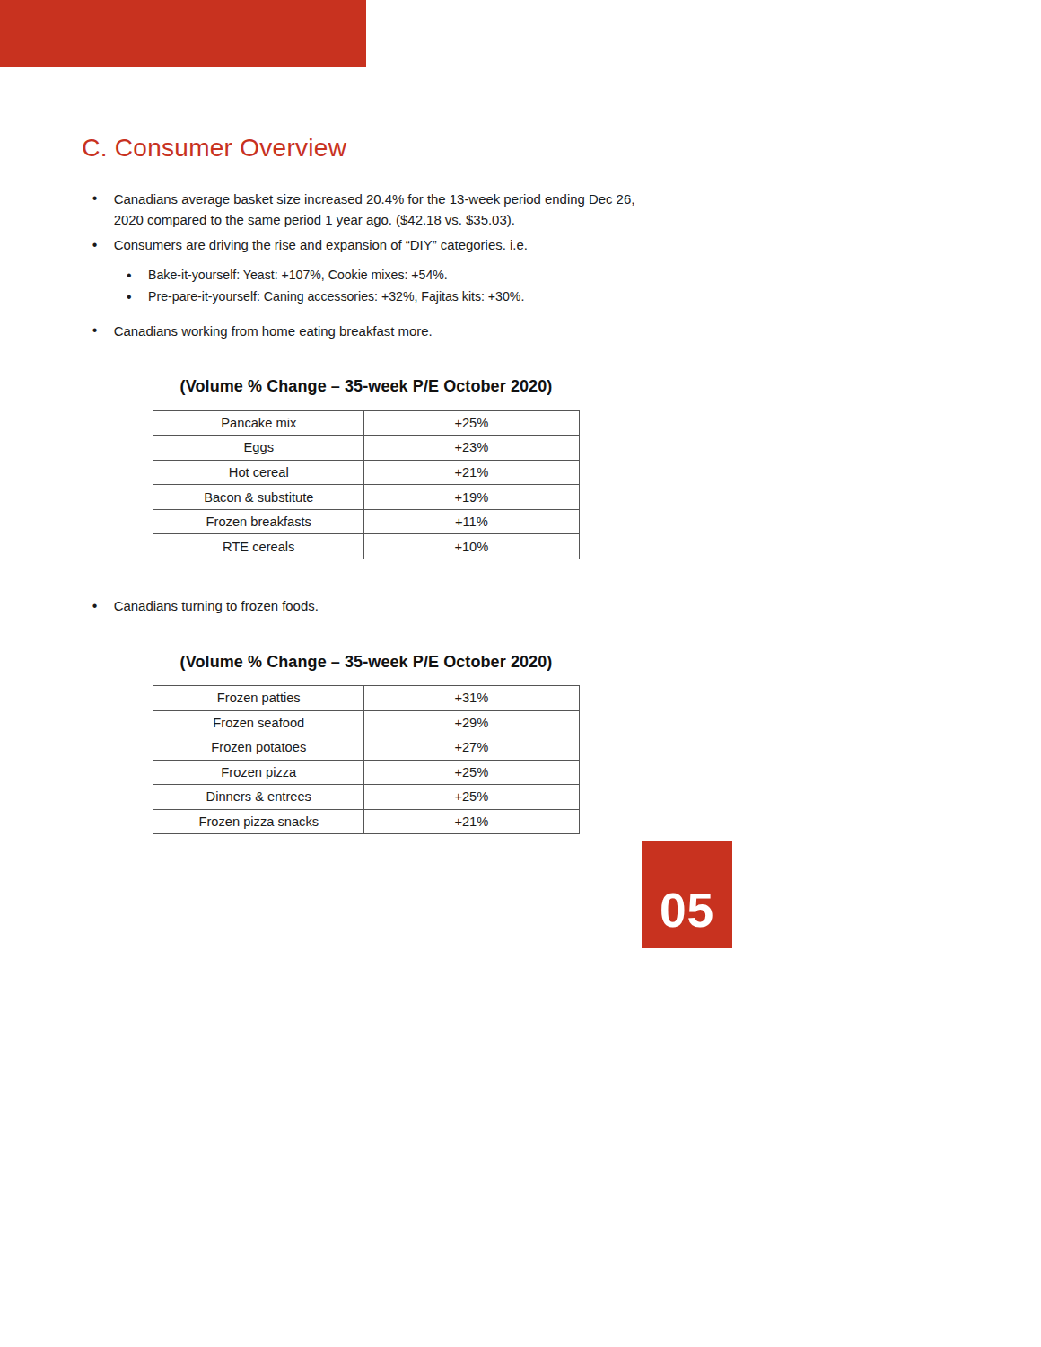C. Consumer Overview
Canadians average basket size increased 20.4% for the 13-week period ending Dec 26, 2020 compared to the same period 1 year ago. ($42.18 vs. $35.03).
Consumers are driving the rise and expansion of “DIY” categories. i.e.
Bake-it-yourself: Yeast: +107%, Cookie mixes: +54%.
Pre-pare-it-yourself: Caning accessories: +32%, Fajitas kits: +30%.
Canadians working from home eating breakfast more.
(Volume % Change – 35-week P/E October 2020)
| Pancake mix | +25% |
| Eggs | +23% |
| Hot cereal | +21% |
| Bacon & substitute | +19% |
| Frozen breakfasts | +11% |
| RTE cereals | +10% |
Canadians turning to frozen foods.
(Volume % Change – 35-week P/E October 2020)
| Frozen patties | +31% |
| Frozen seafood | +29% |
| Frozen potatoes | +27% |
| Frozen pizza | +25% |
| Dinners & entrees | +25% |
| Frozen pizza snacks | +21% |
05